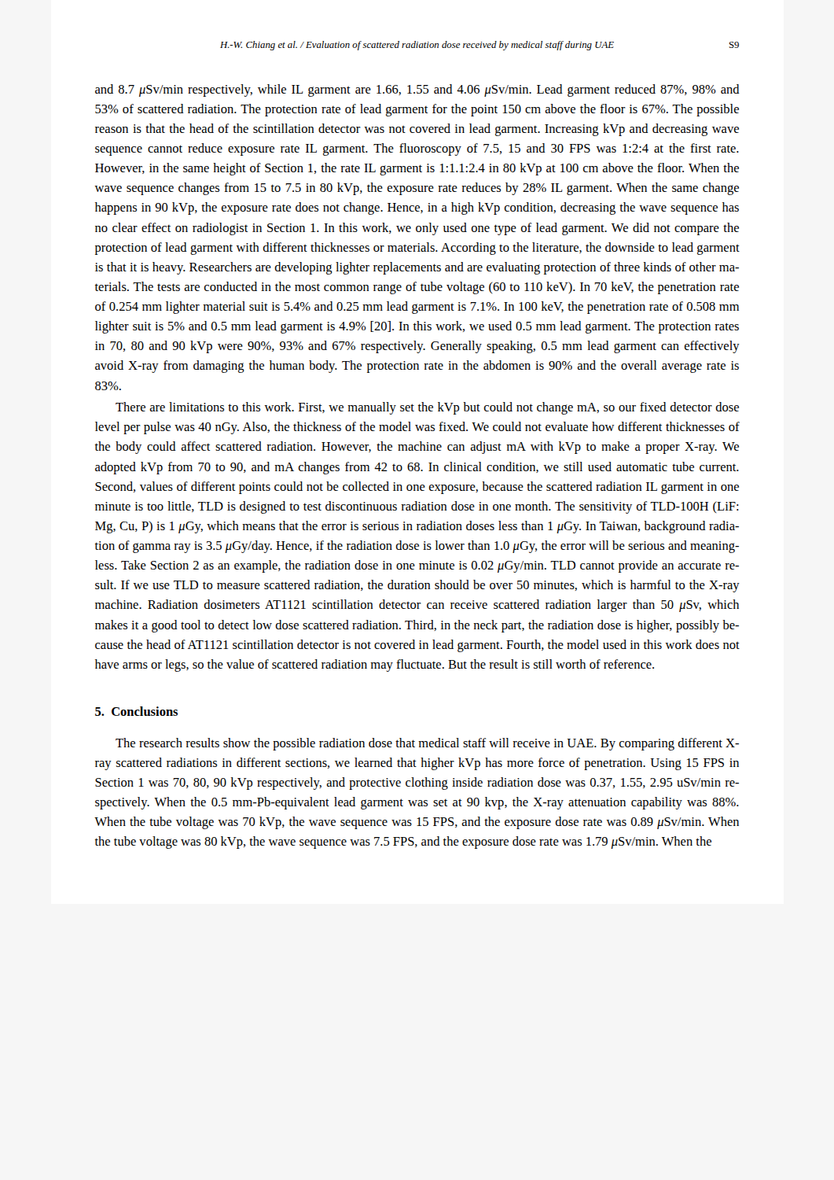H.-W. Chiang et al. / Evaluation of scattered radiation dose received by medical staff during UAE S9
and 8.7 μ Sv/min respectively, while IL garment are 1.66, 1.55 and 4.06 μ Sv/min. Lead garment reduced 87%, 98% and 53% of scattered radiation. The protection rate of lead garment for the point 150 cm above the floor is 67%. The possible reason is that the head of the scintillation detector was not covered in lead garment. Increasing kVp and decreasing wave sequence cannot reduce exposure rate IL garment. The fluoroscopy of 7.5, 15 and 30 FPS was 1:2:4 at the first rate. However, in the same height of Section 1, the rate IL garment is 1:1.1:2.4 in 80 kVp at 100 cm above the floor. When the wave sequence changes from 15 to 7.5 in 80 kVp, the exposure rate reduces by 28% IL garment. When the same change happens in 90 kVp, the exposure rate does not change. Hence, in a high kVp condition, decreasing the wave sequence has no clear effect on radiologist in Section 1. In this work, we only used one type of lead garment. We did not compare the protection of lead garment with different thicknesses or materials. According to the literature, the downside to lead garment is that it is heavy. Researchers are developing lighter replacements and are evaluating protection of three kinds of other materials. The tests are conducted in the most common range of tube voltage (60 to 110 keV). In 70 keV, the penetration rate of 0.254 mm lighter material suit is 5.4% and 0.25 mm lead garment is 7.1%. In 100 keV, the penetration rate of 0.508 mm lighter suit is 5% and 0.5 mm lead garment is 4.9% [20]. In this work, we used 0.5 mm lead garment. The protection rates in 70, 80 and 90 kVp were 90%, 93% and 67% respectively. Generally speaking, 0.5 mm lead garment can effectively avoid X-ray from damaging the human body. The protection rate in the abdomen is 90% and the overall average rate is 83%.
There are limitations to this work. First, we manually set the kVp but could not change mA, so our fixed detector dose level per pulse was 40 nGy. Also, the thickness of the model was fixed. We could not evaluate how different thicknesses of the body could affect scattered radiation. However, the machine can adjust mA with kVp to make a proper X-ray. We adopted kVp from 70 to 90, and mA changes from 42 to 68. In clinical condition, we still used automatic tube current. Second, values of different points could not be collected in one exposure, because the scattered radiation IL garment in one minute is too little, TLD is designed to test discontinuous radiation dose in one month. The sensitivity of TLD-100H (LiF: Mg, Cu, P) is 1 μ Gy, which means that the error is serious in radiation doses less than 1 μ Gy. In Taiwan, background radiation of gamma ray is 3.5 μ Gy/day. Hence, if the radiation dose is lower than 1.0 μ Gy, the error will be serious and meaningless. Take Section 2 as an example, the radiation dose in one minute is 0.02 μ Gy/min. TLD cannot provide an accurate result. If we use TLD to measure scattered radiation, the duration should be over 50 minutes, which is harmful to the X-ray machine. Radiation dosimeters AT1121 scintillation detector can receive scattered radiation larger than 50 μ Sv, which makes it a good tool to detect low dose scattered radiation. Third, in the neck part, the radiation dose is higher, possibly because the head of AT1121 scintillation detector is not covered in lead garment. Fourth, the model used in this work does not have arms or legs, so the value of scattered radiation may fluctuate. But the result is still worth of reference.
5. Conclusions
The research results show the possible radiation dose that medical staff will receive in UAE. By comparing different X-ray scattered radiations in different sections, we learned that higher kVp has more force of penetration. Using 15 FPS in Section 1 was 70, 80, 90 kVp respectively, and protective clothing inside radiation dose was 0.37, 1.55, 2.95 uSv/min respectively. When the 0.5 mm-Pb-equivalent lead garment was set at 90 kvp, the X-ray attenuation capability was 88%. When the tube voltage was 70 kVp, the wave sequence was 15 FPS, and the exposure dose rate was 0.89 μ Sv/min. When the tube voltage was 80 kVp, the wave sequence was 7.5 FPS, and the exposure dose rate was 1.79 μ Sv/min. When the